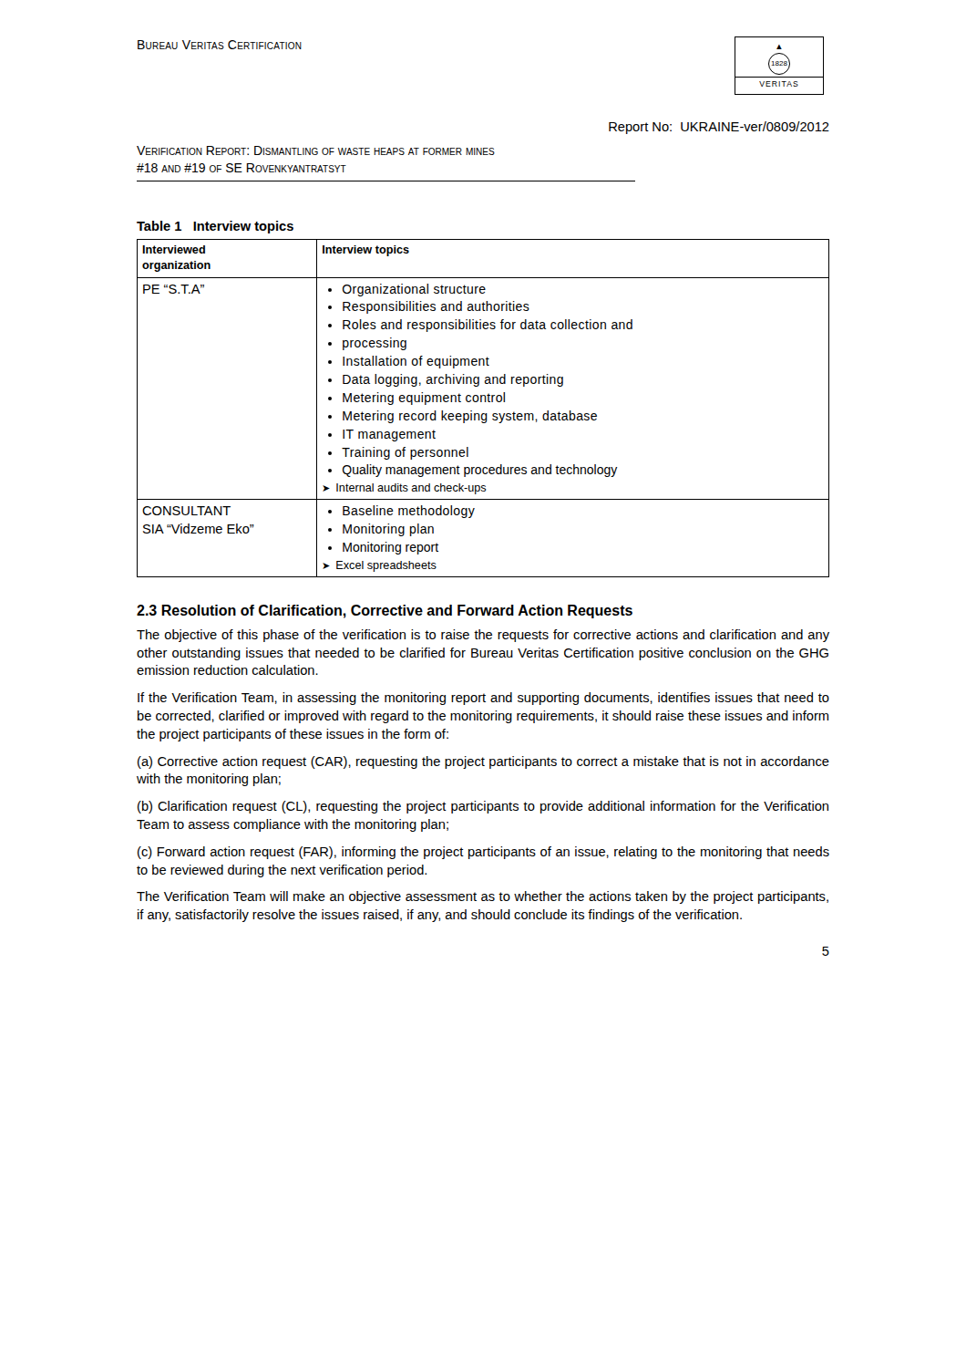Bureau Veritas Certification
▲
1828
VERITAS
Report No: UKRAINE-ver/0809/2012
Verification Report: Dismantling of waste heaps at former mines
#18 and #19 of SE Rovenkyantratsyt
Table 1 Interview topics
| Interviewed organization | Interview topics |
| --- | --- |
| PE “S.T.A” | Organizational structure Responsibilities and authorities Roles and responsibilities for data collection and processing Installation of equipment Data logging, archiving and reporting Metering equipment control Metering record keeping system, database IT management Training of personnel Quality management procedures and technology Internal audits and check-ups |
| CONSULTANT SIA “Vidzeme Eko” | Baseline methodology Monitoring plan Monitoring report Excel spreadsheets |
2.3 Resolution of Clarification, Corrective and Forward Action Requests
The objective of this phase of the verification is to raise the requests for corrective actions and clarification and any other outstanding issues that needed to be clarified for Bureau Veritas Certification positive conclusion on the GHG emission reduction calculation.
If the Verification Team, in assessing the monitoring report and supporting documents, identifies issues that need to be corrected, clarified or improved with regard to the monitoring requirements, it should raise these issues and inform the project participants of these issues in the form of:
(a) Corrective action request (CAR), requesting the project participants to correct a mistake that is not in accordance with the monitoring plan;
(b) Clarification request (CL), requesting the project participants to provide additional information for the Verification Team to assess compliance with the monitoring plan;
(c) Forward action request (FAR), informing the project participants of an issue, relating to the monitoring that needs to be reviewed during the next verification period.
The Verification Team will make an objective assessment as to whether the actions taken by the project participants, if any, satisfactorily resolve the issues raised, if any, and should conclude its findings of the verification.
5